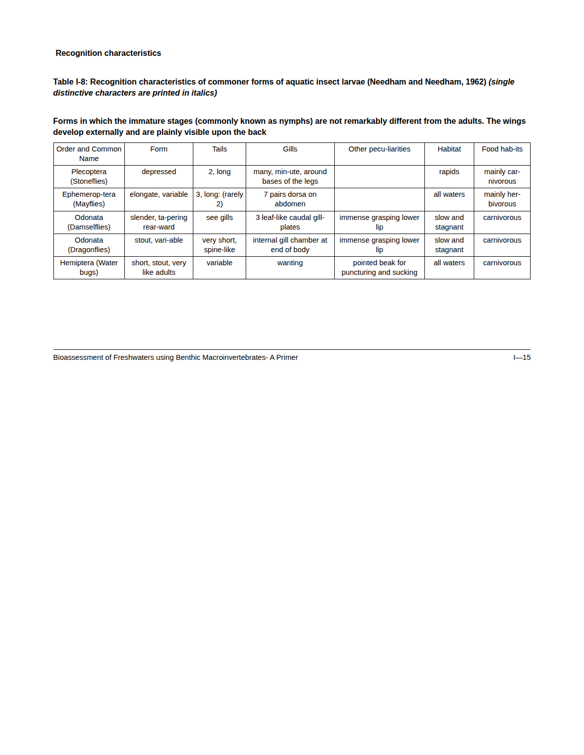Recognition characteristics
Table I-8: Recognition characteristics of commoner forms of aquatic insect larvae (Needham and Needham, 1962) (single distinctive characters are printed in italics)
Forms in which the immature stages (commonly known as nymphs) are not remarkably different from the adults. The wings develop externally and are plainly visible upon the back
| Order and Common Name | Form | Tails | Gills | Other pecu-liarities | Habitat | Food hab-its |
| --- | --- | --- | --- | --- | --- | --- |
| Plecoptera (Stoneflies) | depressed | 2, long | many, min-ute, around bases of the legs | | rapids | mainly car-nivorous |
| Ephemerop-tera (Mayflies) | elongate, variable | 3, long: (rarely 2) | 7 pairs dorsa on abdomen | | all waters | mainly her-bivorous |
| Odonata (Damselflies) | slender, ta-pering rear-ward | see gills | 3 leaf-like caudal gill-plates | immense grasping lower lip | slow and stagnant | carnivorous |
| Odonata (Dragonflies) | stout, vari-able | very short, spine-like | internal gill chamber at end of body | immense grasping lower lip | slow and stagnant | carnivorous |
| Hemiptera (Water bugs) | short, stout, very like adults | variable | wanting | pointed beak for puncturing and sucking | all waters | carnivorous |
Bioassessment of Freshwaters using Benthic Macroinvertebrates- A Primer I—15